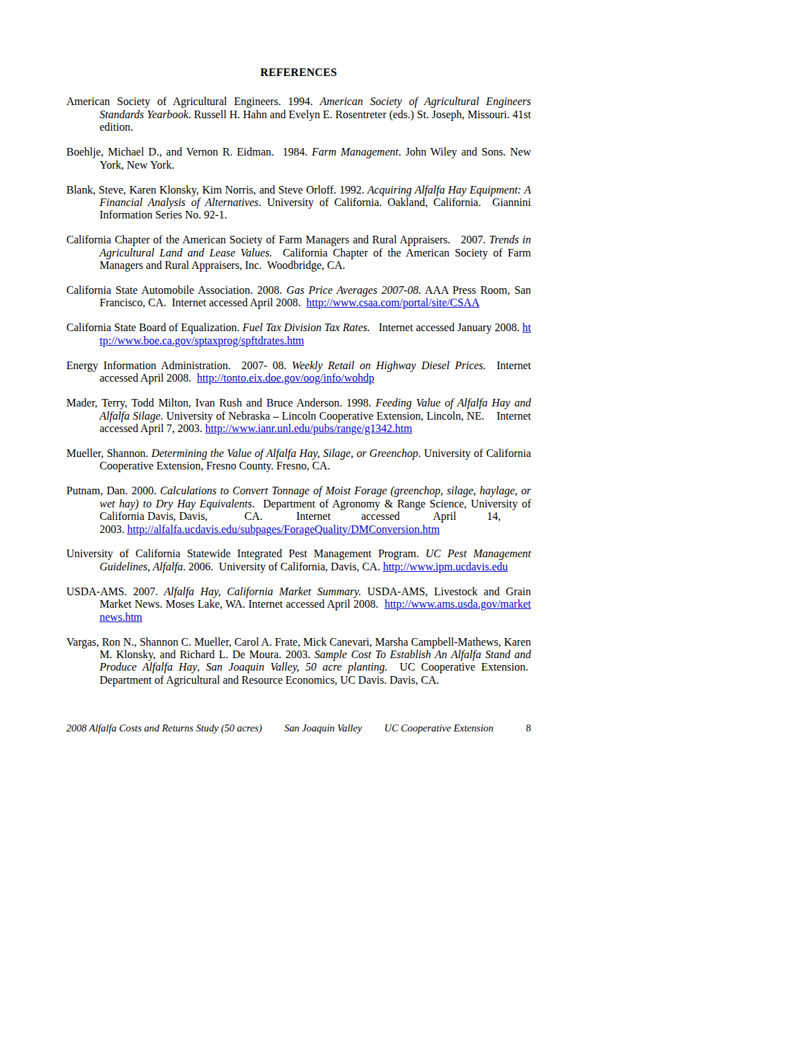REFERENCES
American Society of Agricultural Engineers. 1994. American Society of Agricultural Engineers Standards Yearbook. Russell H. Hahn and Evelyn E. Rosentreter (eds.) St. Joseph, Missouri. 41st edition.
Boehlje, Michael D., and Vernon R. Eidman. 1984. Farm Management. John Wiley and Sons. New York, New York.
Blank, Steve, Karen Klonsky, Kim Norris, and Steve Orloff. 1992. Acquiring Alfalfa Hay Equipment: A Financial Analysis of Alternatives. University of California. Oakland, California. Giannini Information Series No. 92-1.
California Chapter of the American Society of Farm Managers and Rural Appraisers. 2007. Trends in Agricultural Land and Lease Values. California Chapter of the American Society of Farm Managers and Rural Appraisers, Inc. Woodbridge, CA.
California State Automobile Association. 2008. Gas Price Averages 2007-08. AAA Press Room, San Francisco, CA. Internet accessed April 2008. http://www.csaa.com/portal/site/CSAA
California State Board of Equalization. Fuel Tax Division Tax Rates. Internet accessed January 2008. http://www.boe.ca.gov/sptaxprog/spftdrates.htm
Energy Information Administration. 2007- 08. Weekly Retail on Highway Diesel Prices. Internet accessed April 2008. http://tonto.eix.doe.gov/oog/info/wohdp
Mader, Terry, Todd Milton, Ivan Rush and Bruce Anderson. 1998. Feeding Value of Alfalfa Hay and Alfalfa Silage. University of Nebraska – Lincoln Cooperative Extension, Lincoln, NE. Internet accessed April 7, 2003. http://www.ianr.unl.edu/pubs/range/g1342.htm
Mueller, Shannon. Determining the Value of Alfalfa Hay, Silage, or Greenchop. University of California Cooperative Extension, Fresno County. Fresno, CA.
Putnam, Dan. 2000. Calculations to Convert Tonnage of Moist Forage (greenchop, silage, haylage, or wet hay) to Dry Hay Equivalents. Department of Agronomy & Range Science, University of California Davis, Davis, CA. Internet accessed April 14, 2003. http://alfalfa.ucdavis.edu/subpages/ForageQuality/DMConversion.htm
University of California Statewide Integrated Pest Management Program. UC Pest Management Guidelines, Alfalfa. 2006. University of California, Davis, CA. http://www.ipm.ucdavis.edu
USDA-AMS. 2007. Alfalfa Hay, California Market Summary. USDA-AMS, Livestock and Grain Market News. Moses Lake, WA. Internet accessed April 2008. http://www.ams.usda.gov/marketnews.htm
Vargas, Ron N., Shannon C. Mueller, Carol A. Frate, Mick Canevari, Marsha Campbell-Mathews, Karen M. Klonsky, and Richard L. De Moura. 2003. Sample Cost To Establish An Alfalfa Stand and Produce Alfalfa Hay, San Joaquin Valley, 50 acre planting. UC Cooperative Extension. Department of Agricultural and Resource Economics, UC Davis. Davis, CA.
2008 Alfalfa Costs and Returns Study (50 acres) San Joaquin Valley UC Cooperative Extension 8